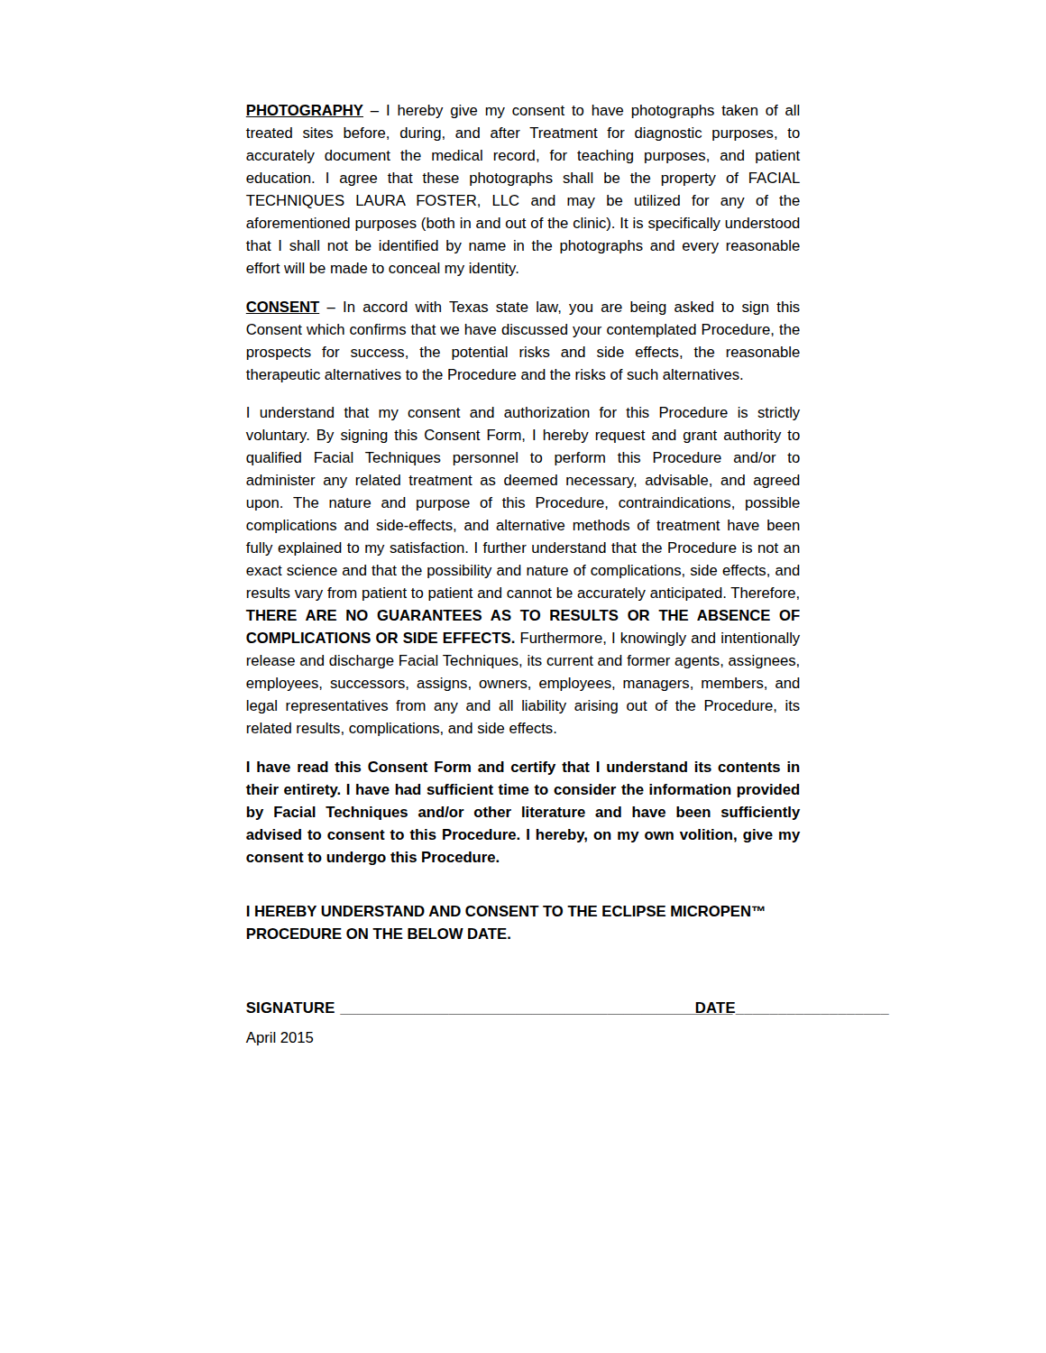PHOTOGRAPHY – I hereby give my consent to have photographs taken of all treated sites before, during, and after Treatment for diagnostic purposes, to accurately document the medical record, for teaching purposes, and patient education. I agree that these photographs shall be the property of FACIAL TECHNIQUES LAURA FOSTER, LLC and may be utilized for any of the aforementioned purposes (both in and out of the clinic). It is specifically understood that I shall not be identified by name in the photographs and every reasonable effort will be made to conceal my identity.
CONSENT – In accord with Texas state law, you are being asked to sign this Consent which confirms that we have discussed your contemplated Procedure, the prospects for success, the potential risks and side effects, the reasonable therapeutic alternatives to the Procedure and the risks of such alternatives.
I understand that my consent and authorization for this Procedure is strictly voluntary. By signing this Consent Form, I hereby request and grant authority to qualified Facial Techniques personnel to perform this Procedure and/or to administer any related treatment as deemed necessary, advisable, and agreed upon. The nature and purpose of this Procedure, contraindications, possible complications and side-effects, and alternative methods of treatment have been fully explained to my satisfaction. I further understand that the Procedure is not an exact science and that the possibility and nature of complications, side effects, and results vary from patient to patient and cannot be accurately anticipated. Therefore, THERE ARE NO GUARANTEES AS TO RESULTS OR THE ABSENCE OF COMPLICATIONS OR SIDE EFFECTS. Furthermore, I knowingly and intentionally release and discharge Facial Techniques, its current and former agents, assignees, employees, successors, assigns, owners, employees, managers, members, and legal representatives from any and all liability arising out of the Procedure, its related results, complications, and side effects.
I have read this Consent Form and certify that I understand its contents in their entirety. I have had sufficient time to consider the information provided by Facial Techniques and/or other literature and have been sufficiently advised to consent to this Procedure. I hereby, on my own volition, give my consent to undergo this Procedure.
I HEREBY UNDERSTAND AND CONSENT TO THE ECLIPSE MICROPEN™ PROCEDURE ON THE BELOW DATE.
SIGNATURE_______________________________________________ DATE__________________
April 2015